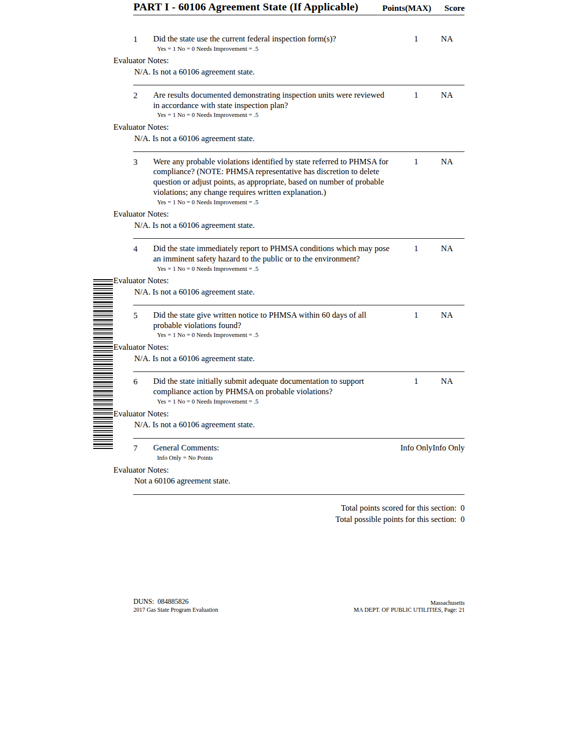PART I - 60106 Agreement State (If Applicable)
Points(MAX) Score
1
Did the state use the current federal inspection form(s)?
Yes = 1 No = 0 Needs Improvement = .5
1
NA
Evaluator Notes:
N/A. Is not a 60106 agreement state.
2
Are results documented demonstrating inspection units were reviewed in accordance with state inspection plan?
Yes = 1 No = 0 Needs Improvement = .5
1
NA
Evaluator Notes:
N/A. Is not a 60106 agreement state.
3
Were any probable violations identified by state referred to PHMSA for compliance? (NOTE: PHMSA representative has discretion to delete question or adjust points, as appropriate, based on number of probable violations; any change requires written explanation.)
Yes = 1 No = 0 Needs Improvement = .5
1
NA
Evaluator Notes:
N/A. Is not a 60106 agreement state.
4
Did the state immediately report to PHMSA conditions which may pose an imminent safety hazard to the public or to the environment?
Yes = 1 No = 0 Needs Improvement = .5
1
NA
Evaluator Notes:
N/A. Is not a 60106 agreement state.
5
Did the state give written notice to PHMSA within 60 days of all probable violations found?
Yes = 1 No = 0 Needs Improvement = .5
1
NA
Evaluator Notes:
N/A. Is not a 60106 agreement state.
6
Did the state initially submit adequate documentation to support compliance action by PHMSA on probable violations?
Yes = 1 No = 0 Needs Improvement = .5
1
NA
Evaluator Notes:
N/A. Is not a 60106 agreement state.
7
General Comments:
Info Only = No Points
Info Only
Info Only
Evaluator Notes:
Not a 60106 agreement state.
Total points scored for this section: 0
Total possible points for this section: 0
DUNS: 084885826
2017 Gas State Program Evaluation
Massachusetts
MA DEPT. OF PUBLIC UTILITIES, Page: 21